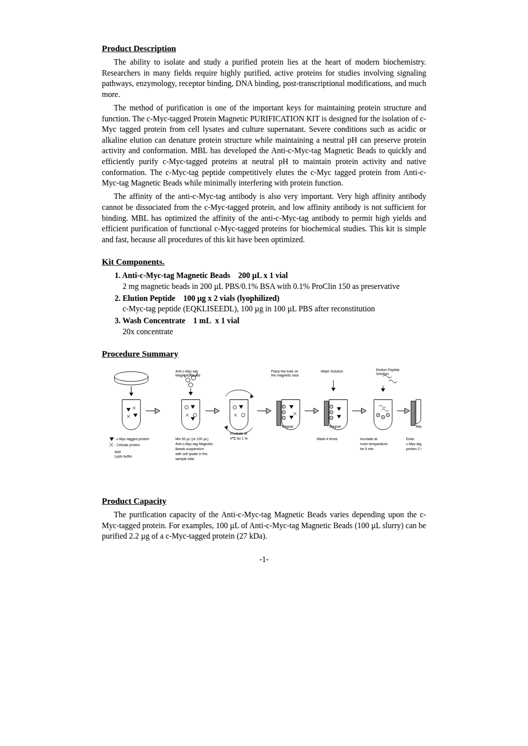Product Description
The ability to isolate and study a purified protein lies at the heart of modern biochemistry. Researchers in many fields require highly purified, active proteins for studies involving signaling pathways, enzymology, receptor binding, DNA binding, post-transcriptional modifications, and much more.
The method of purification is one of the important keys for maintaining protein structure and function. The c-Myc-tagged Protein Magnetic PURIFICATION KIT is designed for the isolation of c-Myc tagged protein from cell lysates and culture supernatant. Severe conditions such as acidic or alkaline elution can denature protein structure while maintaining a neutral pH can preserve protein activity and conformation. MBL has developed the Anti-c-Myc-tag Magnetic Beads to quickly and efficiently purify c-Myc-tagged proteins at neutral pH to maintain protein activity and native conformation. The c-Myc-tag peptide competitively elutes the c-Myc tagged protein from Anti-c-Myc-tag Magnetic Beads while minimally interfering with protein function.
The affinity of the anti-c-Myc-tag antibody is also very important. Very high affinity antibody cannot be dissociated from the c-Myc-tagged protein, and low affinity antibody is not sufficient for binding. MBL has optimized the affinity of the anti-c-Myc-tag antibody to permit high yields and efficient purification of functional c-Myc-tagged proteins for biochemical studies. This kit is simple and fast, because all procedures of this kit have been optimized.
Kit Components.
1. Anti-c-Myc-tag Magnetic Beads 200 µL x 1 vial
2 mg magnetic beads in 200 µL PBS/0.1% BSA with 0.1% ProClin 150 as preservative
2. Elution Peptide 100 µg x 2 vials (lyophilized)
c-Myc-tag peptide (EQKLISEEDL), 100 µg in 100 µL PBS after reconstitution
3. Wash Concentrate 1 mL x 1 vial
20x concentrate
Procedure Summary
Anti-c-Myc-tag Magnetic Beads Place the tube on the magnetic rack Wash Solution Elution Peptide Solution Magnet Magnet Magnet : c-Myc-tagged protein : Cellular protein Add Lysis buffer Mix 50 µL (or 100 µL) Anti-c-Myc-tag Magnetic Beads suspension with cell lysate in the sample tube Incubate at 4℃ for 1 hr Wash 4 times Incubate at room temparature for 5 min Elute c-Myc-tagged protein 2 times
Product Capacity
The purification capacity of the Anti-c-Myc-tag Magnetic Beads varies depending upon the c-Myc-tagged protein. For examples, 100 µL of Anti-c-Myc-tag Magnetic Beads (100 µL slurry) can be purified 2.2 µg of a c-Myc-tagged protein (27 kDa).
-1-